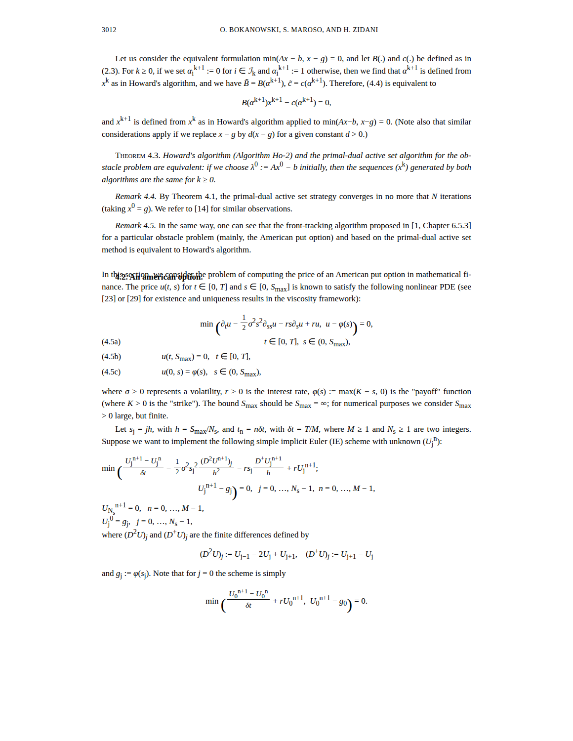3012 O. Bokanowski, S. Maroso, and H. Zidani
Let us consider the equivalent formulation min(Ax − b, x − g) = 0, and let B(.) and c(.) be defined as in (2.3). For k ≥ 0, if we set αik+1 := 0 for i ∈ ℐk and αik+1 := 1 otherwise, then we find that αk+1 is defined from xk as in Howard's algorithm, and we have B̃ = B(αk+1), c̃ = c(αk+1). Therefore, (4.4) is equivalent to
B(αk+1)xk+1 − c(αk+1) = 0,
and xk+1 is defined from xk as in Howard's algorithm applied to min(Ax−b, x−g) = 0. (Note also that similar considerations apply if we replace x − g by d(x − g) for a given constant d > 0.)
Theorem 4.3. Howard's algorithm (Algorithm Ho-2) and the primal-dual active set algorithm for the obstacle problem are equivalent: if we choose λ0 := Ax0 − b initially, then the sequences (xk) generated by both algorithms are the same for k ≥ 0.
Remark 4.4. By Theorem 4.1, the primal-dual active set strategy converges in no more that N iterations (taking x0 = g). We refer to [14] for similar observations.
Remark 4.5. In the same way, one can see that the front-tracking algorithm proposed in [1, Chapter 6.5.3] for a particular obstacle problem (mainly, the American put option) and based on the primal-dual active set method is equivalent to Howard's algorithm.
4.2. An american option.
In this section, we consider the problem of computing the price of an American put option in mathematical finance. The price u(t, s) for t ∈ [0, T] and s ∈ [0, Smax] is known to satisfy the following nonlinear PDE (see [23] or [29] for existence and uniqueness results in the viscosity framework):
min (∂tu − 12 σ2s2∂ssu − rs∂su + ru, u − φ(s)) = 0,
(4.5a) t ∈ [0, T], s ∈ (0, Smax),
(4.5b) u(t, Smax) = 0, t ∈ [0, T],
(4.5c) u(0, s) = φ(s), s ∈ (0, Smax),
where σ > 0 represents a volatility, r > 0 is the interest rate, φ(s) := max(K − s, 0) is the "payoff" function (where K > 0 is the "strike"). The bound Smax should be Smax = ∞; for numerical purposes we consider Smax > 0 large, but finite.
Let sj = jh, with h = Smax/Ns, and tn = nδt, with δt = T/M, where M ≥ 1 and Ns ≥ 1 are two integers. Suppose we want to implement the following simple implicit Euler (IE) scheme with unknown (Ujn):
min (Ujn+1 − Ujn δt − 12 σ2sj2(D2Un+1)j h2 − rsj D+Ujn+1 h + rUjn+1;
Ujn+1 − gj) = 0, j = 0, …, Ns − 1, n = 0, …, M − 1,
UNsn+1 = 0, n = 0, …, M − 1,
Uj0 = gj, j = 0, …, Ns − 1,
where (D2U)j and (D+U)j are the finite differences defined by
(D2U)j := Uj−1 − 2Uj + Uj+1, (D+U)j := Uj+1 − Uj
and gj := φ(sj). Note that for j = 0 the scheme is simply
min (U0n+1 − U0n δt + rU0n+1, U0n+1 − g0) = 0.